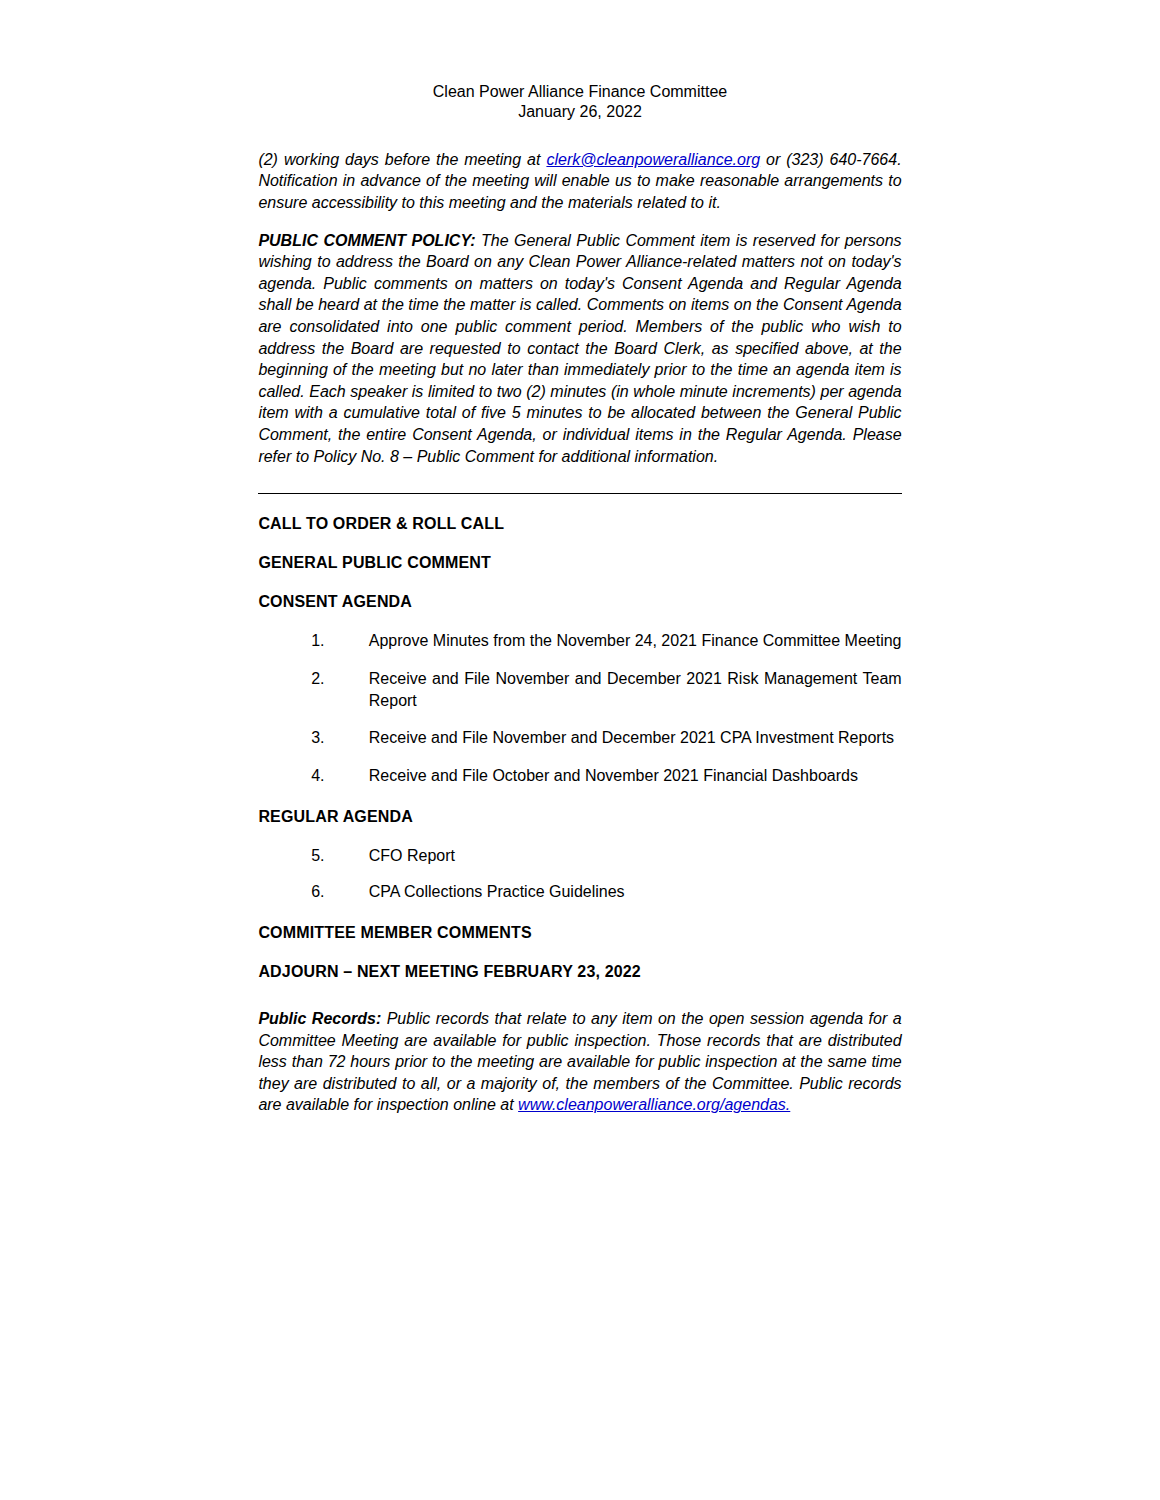Clean Power Alliance Finance Committee
January 26, 2022
(2) working days before the meeting at clerk@cleanpoweralliance.org or (323) 640-7664. Notification in advance of the meeting will enable us to make reasonable arrangements to ensure accessibility to this meeting and the materials related to it.
PUBLIC COMMENT POLICY: The General Public Comment item is reserved for persons wishing to address the Board on any Clean Power Alliance-related matters not on today's agenda. Public comments on matters on today's Consent Agenda and Regular Agenda shall be heard at the time the matter is called. Comments on items on the Consent Agenda are consolidated into one public comment period. Members of the public who wish to address the Board are requested to contact the Board Clerk, as specified above, at the beginning of the meeting but no later than immediately prior to the time an agenda item is called. Each speaker is limited to two (2) minutes (in whole minute increments) per agenda item with a cumulative total of five 5 minutes to be allocated between the General Public Comment, the entire Consent Agenda, or individual items in the Regular Agenda. Please refer to Policy No. 8 – Public Comment for additional information.
CALL TO ORDER & ROLL CALL
GENERAL PUBLIC COMMENT
CONSENT AGENDA
Approve Minutes from the November 24, 2021 Finance Committee Meeting
Receive and File November and December 2021 Risk Management Team Report
Receive and File November and December 2021 CPA Investment Reports
Receive and File October and November 2021 Financial Dashboards
REGULAR AGENDA
CFO Report
CPA Collections Practice Guidelines
COMMITTEE MEMBER COMMENTS
ADJOURN – NEXT MEETING FEBRUARY 23, 2022
Public Records: Public records that relate to any item on the open session agenda for a Committee Meeting are available for public inspection. Those records that are distributed less than 72 hours prior to the meeting are available for public inspection at the same time they are distributed to all, or a majority of, the members of the Committee. Public records are available for inspection online at www.cleanpoweralliance.org/agendas.